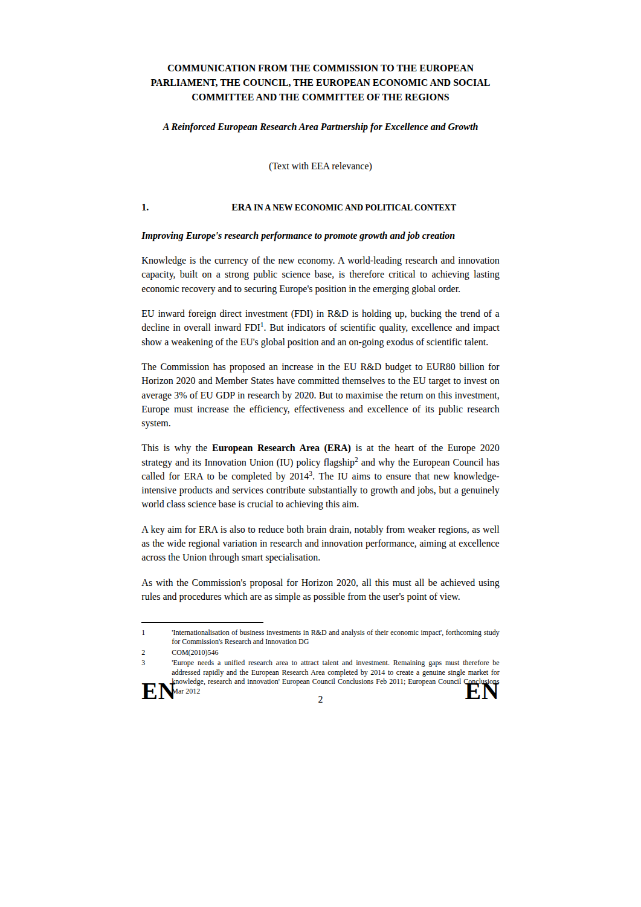Communication from the Commission to the European Parliament, the Council, the European Economic and Social Committee and the Committee of the Regions
A Reinforced European Research Area Partnership for Excellence and Growth
(Text with EEA relevance)
1. ERA in a new economic and political context
Improving Europe's research performance to promote growth and job creation
Knowledge is the currency of the new economy. A world-leading research and innovation capacity, built on a strong public science base, is therefore critical to achieving lasting economic recovery and to securing Europe's position in the emerging global order.
EU inward foreign direct investment (FDI) in R&D is holding up, bucking the trend of a decline in overall inward FDI1. But indicators of scientific quality, excellence and impact show a weakening of the EU's global position and an on-going exodus of scientific talent.
The Commission has proposed an increase in the EU R&D budget to EUR80 billion for Horizon 2020 and Member States have committed themselves to the EU target to invest on average 3% of EU GDP in research by 2020. But to maximise the return on this investment, Europe must increase the efficiency, effectiveness and excellence of its public research system.
This is why the European Research Area (ERA) is at the heart of the Europe 2020 strategy and its Innovation Union (IU) policy flagship2 and why the European Council has called for ERA to be completed by 20143. The IU aims to ensure that new knowledge-intensive products and services contribute substantially to growth and jobs, but a genuinely world class science base is crucial to achieving this aim.
A key aim for ERA is also to reduce both brain drain, notably from weaker regions, as well as the wide regional variation in research and innovation performance, aiming at excellence across the Union through smart specialisation.
As with the Commission's proposal for Horizon 2020, all this must all be achieved using rules and procedures which are as simple as possible from the user's point of view.
1 'Internationalisation of business investments in R&D and analysis of their economic impact', forthcoming study for Commission's Research and Innovation DG
2 COM(2010)546
3 'Europe needs a unified research area to attract talent and investment. Remaining gaps must therefore be addressed rapidly and the European Research Area completed by 2014 to create a genuine single market for knowledge, research and innovation' European Council Conclusions Feb 2011; European Council Conclusions Mar 2012
EN 2 EN